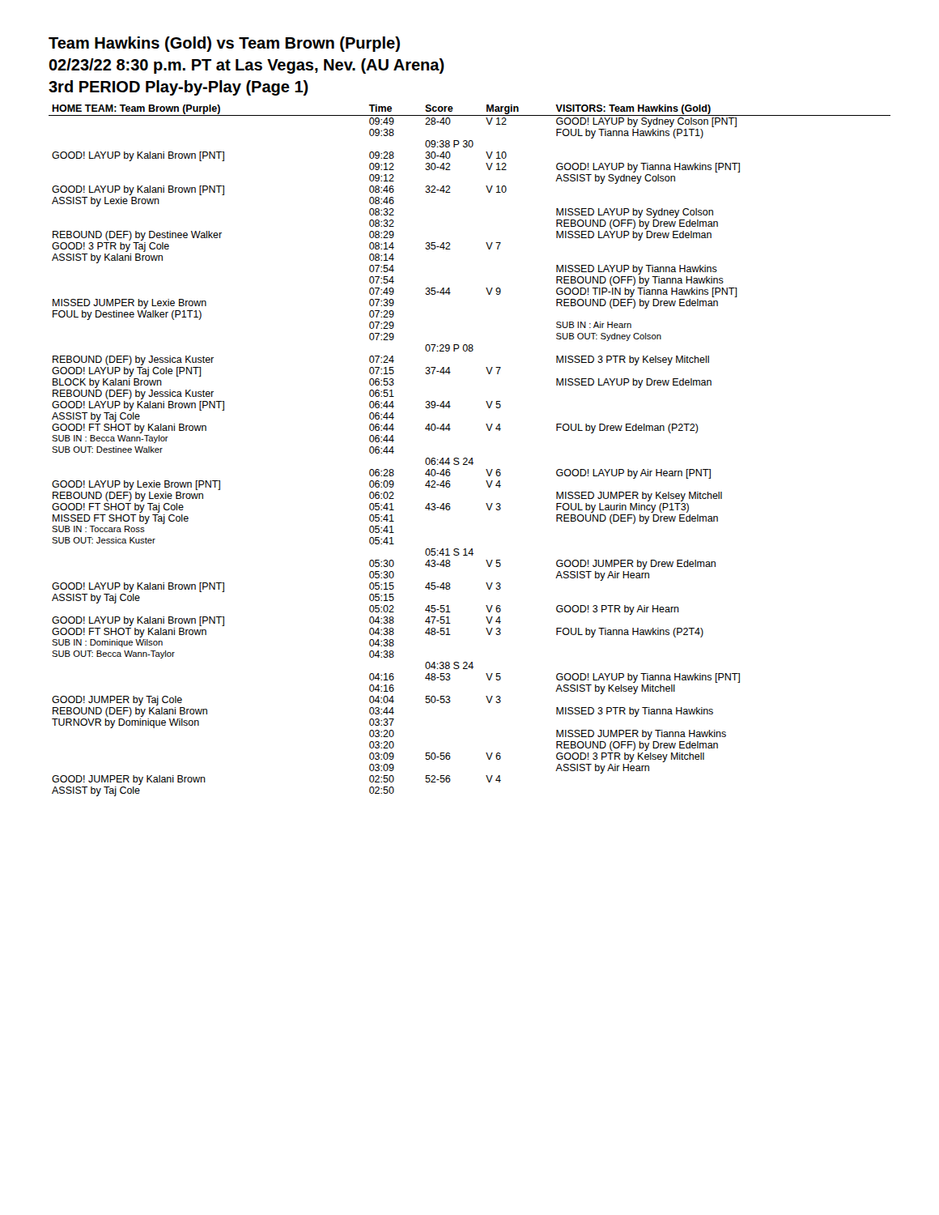Team Hawkins (Gold) vs Team Brown (Purple)
02/23/22 8:30 p.m. PT at Las Vegas, Nev. (AU Arena)
3rd PERIOD Play-by-Play (Page 1)
| HOME TEAM: Team Brown (Purple) | Time | Score | Margin | VISITORS: Team Hawkins (Gold) |
| --- | --- | --- | --- | --- |
| | 09:49 | 28-40 | V 12 | GOOD! LAYUP by Sydney Colson [PNT] |
| | 09:38 | | | FOUL by Tianna Hawkins (P1T1) |
| | | 09:38 P 30 |
| GOOD! LAYUP by Kalani Brown [PNT] | 09:28 | 30-40 | V 10 | |
| | 09:12 | 30-42 | V 12 | GOOD! LAYUP by Tianna Hawkins [PNT] |
| | 09:12 | | | ASSIST by Sydney Colson |
| GOOD! LAYUP by Kalani Brown [PNT] | 08:46 | 32-42 | V 10 | |
| ASSIST by Lexie Brown | 08:46 | | | |
| | 08:32 | | | MISSED LAYUP by Sydney Colson |
| | 08:32 | | | REBOUND (OFF) by Drew Edelman |
| REBOUND (DEF) by Destinee Walker | 08:29 | | | MISSED LAYUP by Drew Edelman |
| GOOD! 3 PTR by Taj Cole | 08:14 | 35-42 | V 7 | |
| ASSIST by Kalani Brown | 08:14 | | | |
| | 07:54 | | | MISSED LAYUP by Tianna Hawkins |
| | 07:54 | | | REBOUND (OFF) by Tianna Hawkins |
| | 07:49 | 35-44 | V 9 | GOOD! TIP-IN by Tianna Hawkins [PNT] |
| MISSED JUMPER by Lexie Brown | 07:39 | | | REBOUND (DEF) by Drew Edelman |
| FOUL by Destinee Walker (P1T1) | 07:29 | | | |
| | 07:29 | | | SUB IN : Air Hearn |
| | 07:29 | | | SUB OUT: Sydney Colson |
| | | 07:29 P 08 |
| REBOUND (DEF) by Jessica Kuster | 07:24 | | | MISSED 3 PTR by Kelsey Mitchell |
| GOOD! LAYUP by Taj Cole [PNT] | 07:15 | 37-44 | V 7 | |
| BLOCK by Kalani Brown | 06:53 | | | MISSED LAYUP by Drew Edelman |
| REBOUND (DEF) by Jessica Kuster | 06:51 | | | |
| GOOD! LAYUP by Kalani Brown [PNT] | 06:44 | 39-44 | V 5 | |
| ASSIST by Taj Cole | 06:44 | | | |
| GOOD! FT SHOT by Kalani Brown | 06:44 | 40-44 | V 4 | FOUL by Drew Edelman (P2T2) |
| SUB IN : Becca Wann-Taylor | 06:44 | | | |
| SUB OUT: Destinee Walker | 06:44 | | | |
| | | 06:44 S 24 |
| | 06:28 | 40-46 | V 6 | GOOD! LAYUP by Air Hearn [PNT] |
| GOOD! LAYUP by Lexie Brown [PNT] | 06:09 | 42-46 | V 4 | |
| REBOUND (DEF) by Lexie Brown | 06:02 | | | MISSED JUMPER by Kelsey Mitchell |
| GOOD! FT SHOT by Taj Cole | 05:41 | 43-46 | V 3 | FOUL by Laurin Mincy (P1T3) |
| MISSED FT SHOT by Taj Cole | 05:41 | | | REBOUND (DEF) by Drew Edelman |
| SUB IN : Toccara Ross | 05:41 | | | |
| SUB OUT: Jessica Kuster | 05:41 | | | |
| | | 05:41 S 14 |
| | 05:30 | 43-48 | V 5 | GOOD! JUMPER by Drew Edelman |
| | 05:30 | | | ASSIST by Air Hearn |
| GOOD! LAYUP by Kalani Brown [PNT] | 05:15 | 45-48 | V 3 | |
| ASSIST by Taj Cole | 05:15 | | | |
| | 05:02 | 45-51 | V 6 | GOOD! 3 PTR by Air Hearn |
| GOOD! LAYUP by Kalani Brown [PNT] | 04:38 | 47-51 | V 4 | |
| GOOD! FT SHOT by Kalani Brown | 04:38 | 48-51 | V 3 | FOUL by Tianna Hawkins (P2T4) |
| SUB IN : Dominique Wilson | 04:38 | | | |
| SUB OUT: Becca Wann-Taylor | 04:38 | | | |
| | | 04:38 S 24 |
| | 04:16 | 48-53 | V 5 | GOOD! LAYUP by Tianna Hawkins [PNT] |
| | 04:16 | | | ASSIST by Kelsey Mitchell |
| GOOD! JUMPER by Taj Cole | 04:04 | 50-53 | V 3 | |
| REBOUND (DEF) by Kalani Brown | 03:44 | | | MISSED 3 PTR by Tianna Hawkins |
| TURNOVR by Dominique Wilson | 03:37 | | | |
| | 03:20 | | | MISSED JUMPER by Tianna Hawkins |
| | 03:20 | | | REBOUND (OFF) by Drew Edelman |
| | 03:09 | 50-56 | V 6 | GOOD! 3 PTR by Kelsey Mitchell |
| | 03:09 | | | ASSIST by Air Hearn |
| GOOD! JUMPER by Kalani Brown | 02:50 | 52-56 | V 4 | |
| ASSIST by Taj Cole | 02:50 | | | |